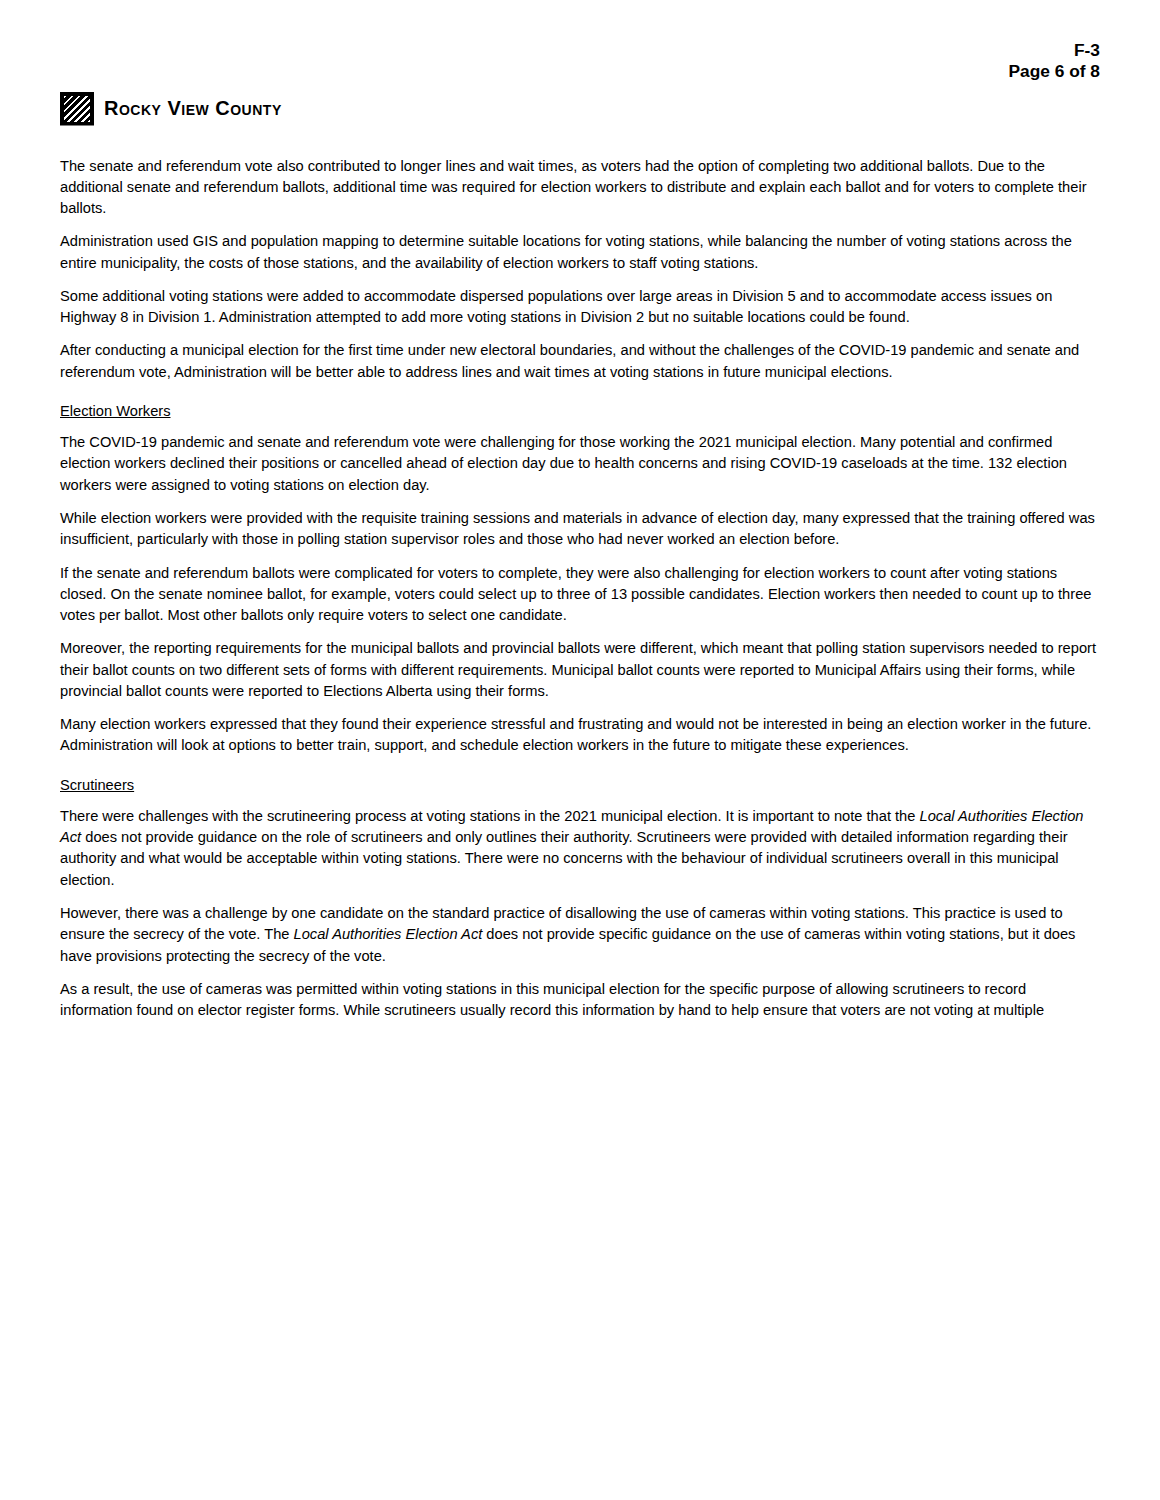F-3
Page 6 of 8
Rocky View County
The senate and referendum vote also contributed to longer lines and wait times, as voters had the option of completing two additional ballots. Due to the additional senate and referendum ballots, additional time was required for election workers to distribute and explain each ballot and for voters to complete their ballots.
Administration used GIS and population mapping to determine suitable locations for voting stations, while balancing the number of voting stations across the entire municipality, the costs of those stations, and the availability of election workers to staff voting stations.
Some additional voting stations were added to accommodate dispersed populations over large areas in Division 5 and to accommodate access issues on Highway 8 in Division 1. Administration attempted to add more voting stations in Division 2 but no suitable locations could be found.
After conducting a municipal election for the first time under new electoral boundaries, and without the challenges of the COVID-19 pandemic and senate and referendum vote, Administration will be better able to address lines and wait times at voting stations in future municipal elections.
Election Workers
The COVID-19 pandemic and senate and referendum vote were challenging for those working the 2021 municipal election. Many potential and confirmed election workers declined their positions or cancelled ahead of election day due to health concerns and rising COVID-19 caseloads at the time. 132 election workers were assigned to voting stations on election day.
While election workers were provided with the requisite training sessions and materials in advance of election day, many expressed that the training offered was insufficient, particularly with those in polling station supervisor roles and those who had never worked an election before.
If the senate and referendum ballots were complicated for voters to complete, they were also challenging for election workers to count after voting stations closed. On the senate nominee ballot, for example, voters could select up to three of 13 possible candidates. Election workers then needed to count up to three votes per ballot. Most other ballots only require voters to select one candidate.
Moreover, the reporting requirements for the municipal ballots and provincial ballots were different, which meant that polling station supervisors needed to report their ballot counts on two different sets of forms with different requirements. Municipal ballot counts were reported to Municipal Affairs using their forms, while provincial ballot counts were reported to Elections Alberta using their forms.
Many election workers expressed that they found their experience stressful and frustrating and would not be interested in being an election worker in the future. Administration will look at options to better train, support, and schedule election workers in the future to mitigate these experiences.
Scrutineers
There were challenges with the scrutineering process at voting stations in the 2021 municipal election. It is important to note that the Local Authorities Election Act does not provide guidance on the role of scrutineers and only outlines their authority. Scrutineers were provided with detailed information regarding their authority and what would be acceptable within voting stations. There were no concerns with the behaviour of individual scrutineers overall in this municipal election.
However, there was a challenge by one candidate on the standard practice of disallowing the use of cameras within voting stations. This practice is used to ensure the secrecy of the vote. The Local Authorities Election Act does not provide specific guidance on the use of cameras within voting stations, but it does have provisions protecting the secrecy of the vote.
As a result, the use of cameras was permitted within voting stations in this municipal election for the specific purpose of allowing scrutineers to record information found on elector register forms. While scrutineers usually record this information by hand to help ensure that voters are not voting at multiple